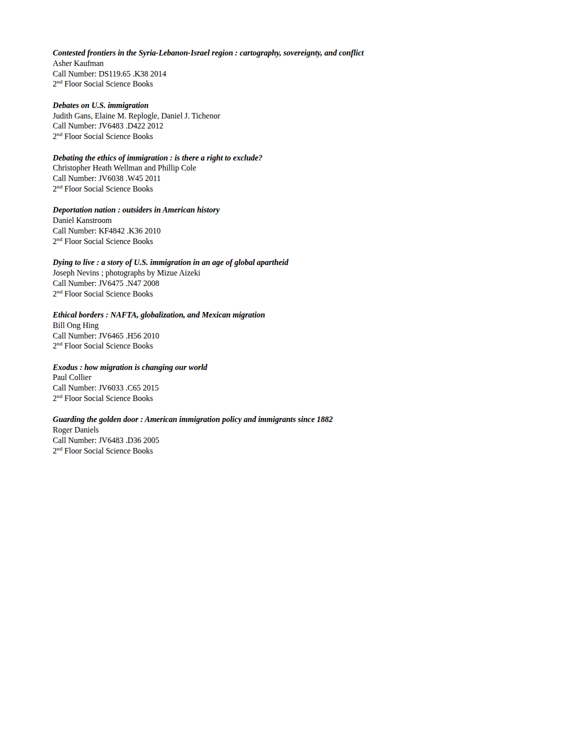Contested frontiers in the Syria-Lebanon-Israel region : cartography, sovereignty, and conflict
Asher Kaufman
Call Number: DS119.65 .K38 2014
2nd Floor Social Science Books
Debates on U.S. immigration
Judith Gans, Elaine M. Replogle, Daniel J. Tichenor
Call Number: JV6483 .D422 2012
2nd Floor Social Science Books
Debating the ethics of immigration : is there a right to exclude?
Christopher Heath Wellman and Phillip Cole
Call Number: JV6038 .W45 2011
2nd Floor Social Science Books
Deportation nation : outsiders in American history
Daniel Kanstroom
Call Number: KF4842 .K36 2010
2nd Floor Social Science Books
Dying to live : a story of U.S. immigration in an age of global apartheid
Joseph Nevins ; photographs by Mizue Aizeki
Call Number: JV6475 .N47 2008
2nd Floor Social Science Books
Ethical borders : NAFTA, globalization, and Mexican migration
Bill Ong Hing
Call Number: JV6465 .H56 2010
2nd Floor Social Science Books
Exodus : how migration is changing our world
Paul Collier
Call Number: JV6033 .C65 2015
2nd Floor Social Science Books
Guarding the golden door : American immigration policy and immigrants since 1882
Roger Daniels
Call Number: JV6483 .D36 2005
2nd Floor Social Science Books